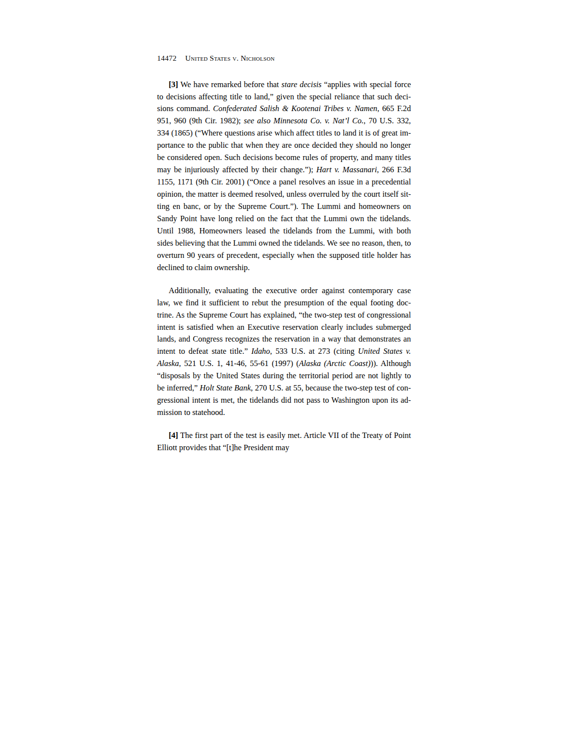14472 United States v. Nicholson
[3] We have remarked before that stare decisis “applies with special force to decisions affecting title to land,” given the special reliance that such decisions command. Confederated Salish & Kootenai Tribes v. Namen, 665 F.2d 951, 960 (9th Cir. 1982); see also Minnesota Co. v. Nat’l Co., 70 U.S. 332, 334 (1865) (“Where questions arise which affect titles to land it is of great importance to the public that when they are once decided they should no longer be considered open. Such decisions become rules of property, and many titles may be injuriously affected by their change.”); Hart v. Massanari, 266 F.3d 1155, 1171 (9th Cir. 2001) (“Once a panel resolves an issue in a precedential opinion, the matter is deemed resolved, unless overruled by the court itself sitting en banc, or by the Supreme Court.”). The Lummi and homeowners on Sandy Point have long relied on the fact that the Lummi own the tidelands. Until 1988, Homeowners leased the tidelands from the Lummi, with both sides believing that the Lummi owned the tidelands. We see no reason, then, to overturn 90 years of precedent, especially when the supposed title holder has declined to claim ownership.
Additionally, evaluating the executive order against contemporary case law, we find it sufficient to rebut the presumption of the equal footing doctrine. As the Supreme Court has explained, “the two-step test of congressional intent is satisfied when an Executive reservation clearly includes submerged lands, and Congress recognizes the reservation in a way that demonstrates an intent to defeat state title.” Idaho, 533 U.S. at 273 (citing United States v. Alaska, 521 U.S. 1, 41-46, 55-61 (1997) (Alaska (Arctic Coast))). Although “disposals by the United States during the territorial period are not lightly to be inferred,” Holt State Bank, 270 U.S. at 55, because the two-step test of congressional intent is met, the tidelands did not pass to Washington upon its admission to statehood.
[4] The first part of the test is easily met. Article VII of the Treaty of Point Elliott provides that “[t]he President may